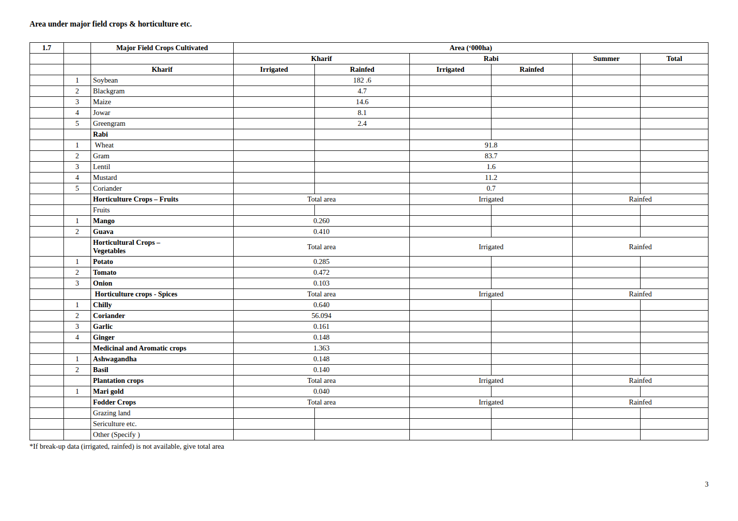Area under major field crops & horticulture etc.
| 1.7 | | Major Field Crops Cultivated | Area (‘000ha) |
| | | | Kharif | Rabi | Summer | Total |
| | | Kharif | Irrigated | Rainfed | Irrigated | Rainfed | | |
| | 1 | Soybean | | 182 .6 | | | | |
| | 2 | Blackgram | | 4.7 | | | | |
| | 3 | Maize | | 14.6 | | | | |
| | 4 | Jowar | | 8.1 | | | | |
| | 5 | Greengram | | 2.4 | | | | |
| | | Rabi | | | | | | |
| | 1 | Wheat | | | 91.8 | | |
| | 2 | Gram | | | 83.7 | | |
| | 3 | Lentil | | | 1.6 | | |
| | 4 | Mustard | | | 11.2 | | |
| | 5 | Coriander | | | 0.7 | | |
| | | Horticulture Crops – Fruits | Total area | Irrigated | Rainfed |
| | | Fruits | | | | | | |
| | 1 | Mango | 0.260 | | | | |
| | 2 | Guava | 0.410 | | | | |
| | | Horticultural Crops – Vegetables | Total area | Irrigated | Rainfed |
| | 1 | Potato | 0.285 | | | | |
| | 2 | Tomato | 0.472 | | | | |
| | 3 | Onion | 0.103 | | | | |
| | | Horticulture crops - Spices | Total area | Irrigated | Rainfed |
| | 1 | Chilly | 0.640 | | | | |
| | 2 | Coriander | 56.094 | | | | |
| | 3 | Garlic | 0.161 | | | | |
| | 4 | Ginger | 0.148 | | | | |
| | | Medicinal and Aromatic crops | 1.363 | | | | |
| | 1 | Ashwagandha | 0.148 | | | | |
| | 2 | Basil | 0.140 | | | | |
| | | Plantation crops | Total area | Irrigated | Rainfed |
| | 1 | Mari gold | 0.040 | | | | |
| | | Fodder Crops | Total area | Irrigated | Rainfed |
| | | Grazing land | | | | | | |
| | | Sericulture etc. | | | | | | |
| | | Other (Specify ) | | | | | | |
*If break-up data (irrigated, rainfed) is not available, give total area
3